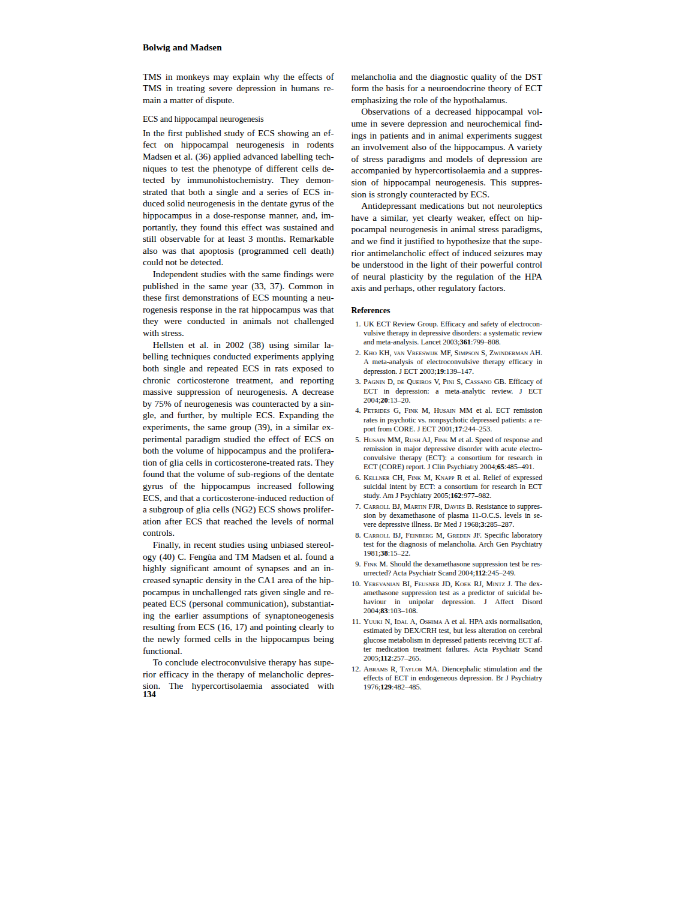Bolwig and Madsen
TMS in monkeys may explain why the effects of TMS in treating severe depression in humans remain a matter of dispute.
ECS and hippocampal neurogenesis
In the first published study of ECS showing an effect on hippocampal neurogenesis in rodents Madsen et al. (36) applied advanced labelling techniques to test the phenotype of different cells detected by immunohistochemistry. They demonstrated that both a single and a series of ECS induced solid neurogenesis in the dentate gyrus of the hippocampus in a dose-response manner, and, importantly, they found this effect was sustained and still observable for at least 3 months. Remarkable also was that apoptosis (programmed cell death) could not be detected.
Independent studies with the same findings were published in the same year (33, 37). Common in these first demonstrations of ECS mounting a neurogenesis response in the rat hippocampus was that they were conducted in animals not challenged with stress.
Hellsten et al. in 2002 (38) using similar labelling techniques conducted experiments applying both single and repeated ECS in rats exposed to chronic corticosterone treatment, and reporting massive suppression of neurogenesis. A decrease by 75% of neurogenesis was counteracted by a single, and further, by multiple ECS. Expanding the experiments, the same group (39), in a similar experimental paradigm studied the effect of ECS on both the volume of hippocampus and the proliferation of glia cells in corticosterone-treated rats. They found that the volume of sub-regions of the dentate gyrus of the hippocampus increased following ECS, and that a corticosterone-induced reduction of a subgroup of glia cells (NG2) ECS shows proliferation after ECS that reached the levels of normal controls.
Finally, in recent studies using unbiased stereology (40) C. Fengùa and TM Madsen et al. found a highly significant amount of synapses and an increased synaptic density in the CA1 area of the hippocampus in unchallenged rats given single and repeated ECS (personal communication), substantiating the earlier assumptions of synaptoneogenesis resulting from ECS (16, 17) and pointing clearly to the newly formed cells in the hippocampus being functional.
To conclude electroconvulsive therapy has superior efficacy in the therapy of melancholic depression. The hypercortisolaemia associated with melancholia and the diagnostic quality of the DST form the basis for a neuroendocrine theory of ECT emphasizing the role of the hypothalamus.
Observations of a decreased hippocampal volume in severe depression and neurochemical findings in patients and in animal experiments suggest an involvement also of the hippocampus. A variety of stress paradigms and models of depression are accompanied by hypercortisolaemia and a suppression of hippocampal neurogenesis. This suppression is strongly counteracted by ECS.
Antidepressant medications but not neuroleptics have a similar, yet clearly weaker, effect on hippocampal neurogenesis in animal stress paradigms, and we find it justified to hypothesize that the superior antimelancholic effect of induced seizures may be understood in the light of their powerful control of neural plasticity by the regulation of the HPA axis and perhaps, other regulatory factors.
References
UK ECT Review Group. Efficacy and safety of electroconvulsive therapy in depressive disorders: a systematic review and meta-analysis. Lancet 2003;361:799–808.
Kho KH, van Vreeswijk MF, Simpson S, Zwinderman AH. A meta-analysis of electroconvulsive therapy efficacy in depression. J ECT 2003;19:139–147.
Pagnin D, de Queiros V, Pini S, Cassano GB. Efficacy of ECT in depression: a meta-analytic review. J ECT 2004;20:13–20.
Petrides G, Fink M, Husain MM et al. ECT remission rates in psychotic vs. nonpsychotic depressed patients: a report from CORE. J ECT 2001;17:244–253.
Husain MM, Rush AJ, Fink M et al. Speed of response and remission in major depressive disorder with acute electroconvulsive therapy (ECT): a consortium for research in ECT (CORE) report. J Clin Psychiatry 2004;65:485–491.
Kellner CH, Fink M, Knapp R et al. Relief of expressed suicidal intent by ECT: a consortium for research in ECT study. Am J Psychiatry 2005;162:977–982.
Carroll BJ, Martin FJR, Davies B. Resistance to suppression by dexamethasone of plasma 11-O.C.S. levels in severe depressive illness. Br Med J 1968;3:285–287.
Carroll BJ, Feinberg M, Greden JF. Specific laboratory test for the diagnosis of melancholia. Arch Gen Psychiatry 1981;38:15–22.
Fink M. Should the dexamethasone suppression test be resurrected? Acta Psychiatr Scand 2004;112:245–249.
Yerevanian BI, Feusner JD, Koek RJ, Mintz J. The dexamethasone suppression test as a predictor of suicidal behaviour in unipolar depression. J Affect Disord 2004;83:103–108.
Yuuki N, Idal A, Oshima A et al. HPA axis normalisation, estimated by DEX/CRH test, but less alteration on cerebral glucose metabolism in depressed patients receiving ECT after medication treatment failures. Acta Psychiatr Scand 2005;112:257–265.
Abrams R, Taylor MA. Diencephalic stimulation and the effects of ECT in endogeneous depression. Br J Psychiatry 1976;129:482–485.
134